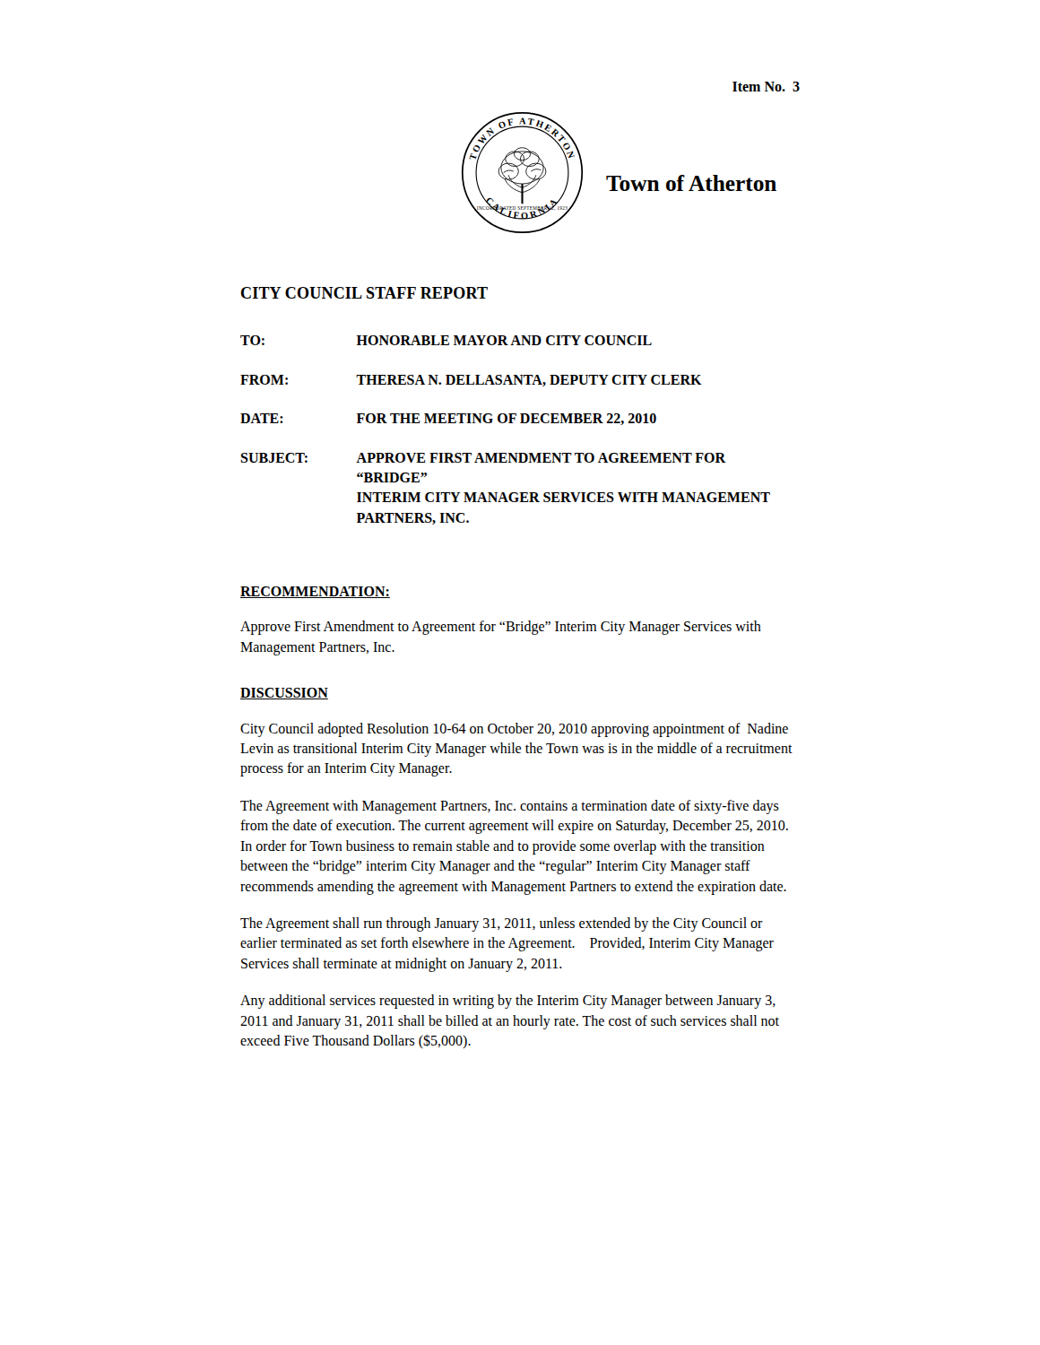Item No. 3
TOWN OF ATHERTON CALIFORNIA INCORPORATED SEPTEMBER 12, 1923
Town of Atherton
CITY COUNCIL STAFF REPORT
| TO: | HONORABLE MAYOR AND CITY COUNCIL |
| FROM: | THERESA N. DELLASANTA, DEPUTY CITY CLERK |
| DATE: | FOR THE MEETING OF DECEMBER 22, 2010 |
| SUBJECT: | APPROVE FIRST AMENDMENT TO AGREEMENT FOR “BRIDGE” INTERIM CITY MANAGER SERVICES WITH MANAGEMENT PARTNERS, INC. |
RECOMMENDATION:
Approve First Amendment to Agreement for “Bridge” Interim City Manager Services with Management Partners, Inc.
DISCUSSION
City Council adopted Resolution 10-64 on October 20, 2010 approving appointment of Nadine Levin as transitional Interim City Manager while the Town was is in the middle of a recruitment process for an Interim City Manager.
The Agreement with Management Partners, Inc. contains a termination date of sixty-five days from the date of execution. The current agreement will expire on Saturday, December 25, 2010. In order for Town business to remain stable and to provide some overlap with the transition between the “bridge” interim City Manager and the “regular” Interim City Manager staff recommends amending the agreement with Management Partners to extend the expiration date.
The Agreement shall run through January 31, 2011, unless extended by the City Council or earlier terminated as set forth elsewhere in the Agreement. Provided, Interim City Manager Services shall terminate at midnight on January 2, 2011.
Any additional services requested in writing by the Interim City Manager between January 3, 2011 and January 31, 2011 shall be billed at an hourly rate. The cost of such services shall not exceed Five Thousand Dollars ($5,000).